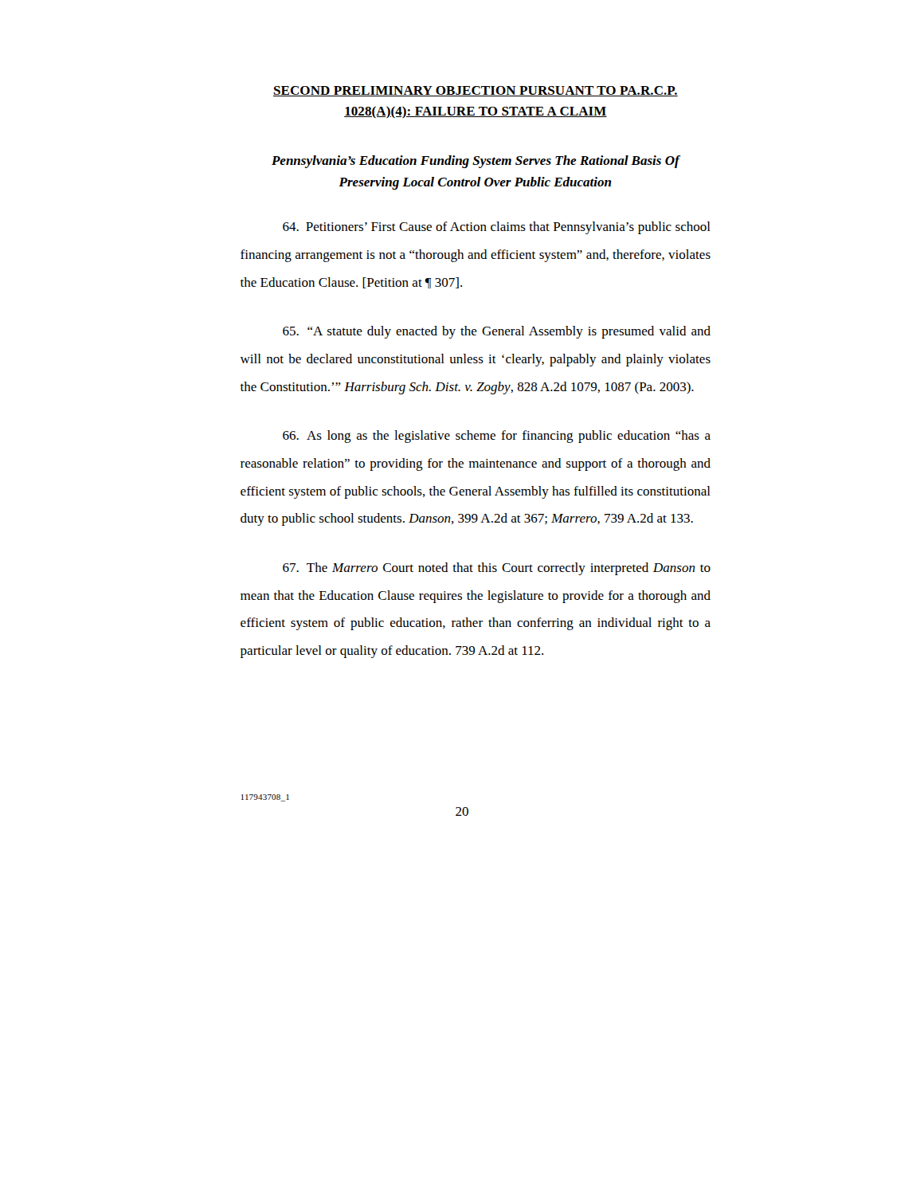SECOND PRELIMINARY OBJECTION PURSUANT TO PA.R.C.P.
1028(A)(4): FAILURE TO STATE A CLAIM
Pennsylvania’s Education Funding System Serves The Rational Basis Of
Preserving Local Control Over Public Education
64. Petitioners’ First Cause of Action claims that Pennsylvania’s public school financing arrangement is not a “thorough and efficient system” and, therefore, violates the Education Clause. [Petition at ¶ 307].
65. “A statute duly enacted by the General Assembly is presumed valid and will not be declared unconstitutional unless it ‘clearly, palpably and plainly violates the Constitution.’” Harrisburg Sch. Dist. v. Zogby, 828 A.2d 1079, 1087 (Pa. 2003).
66. As long as the legislative scheme for financing public education “has a reasonable relation” to providing for the maintenance and support of a thorough and efficient system of public schools, the General Assembly has fulfilled its constitutional duty to public school students. Danson, 399 A.2d at 367; Marrero, 739 A.2d at 133.
67. The Marrero Court noted that this Court correctly interpreted Danson to mean that the Education Clause requires the legislature to provide for a thorough and efficient system of public education, rather than conferring an individual right to a particular level or quality of education. 739 A.2d at 112.
117943708_1
20